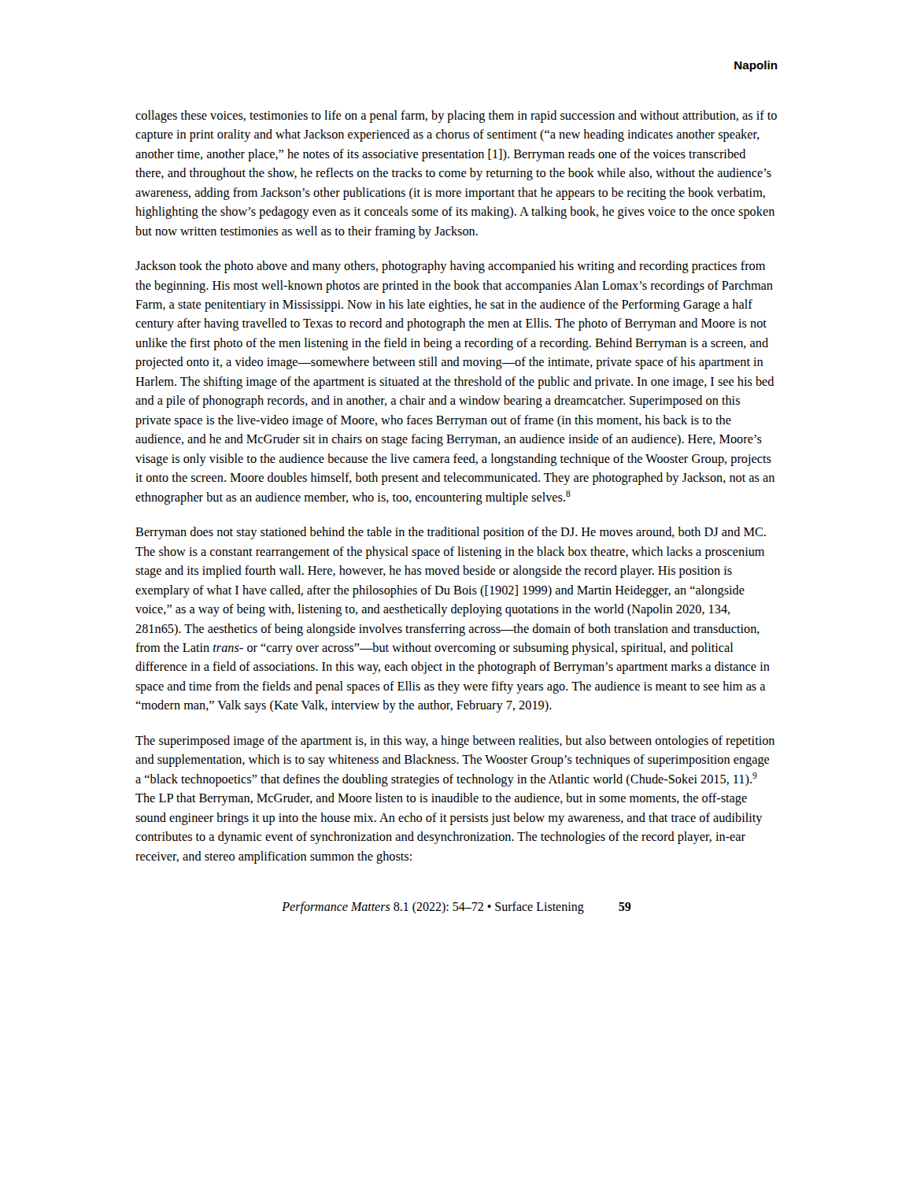Napolin
collages these voices, testimonies to life on a penal farm, by placing them in rapid succession and without attribution, as if to capture in print orality and what Jackson experienced as a chorus of sentiment (“a new heading indicates another speaker, another time, another place,” he notes of its associative presentation [1]). Berryman reads one of the voices transcribed there, and throughout the show, he reflects on the tracks to come by returning to the book while also, without the audience’s awareness, adding from Jackson’s other publications (it is more important that he appears to be reciting the book verbatim, highlighting the show’s pedagogy even as it conceals some of its making). A talking book, he gives voice to the once spoken but now written testimonies as well as to their framing by Jackson.
Jackson took the photo above and many others, photography having accompanied his writing and recording practices from the beginning. His most well-known photos are printed in the book that accompanies Alan Lomax’s recordings of Parchman Farm, a state penitentiary in Mississippi. Now in his late eighties, he sat in the audience of the Performing Garage a half century after having travelled to Texas to record and photograph the men at Ellis. The photo of Berryman and Moore is not unlike the first photo of the men listening in the field in being a recording of a recording. Behind Berryman is a screen, and projected onto it, a video image—somewhere between still and moving—of the intimate, private space of his apartment in Harlem. The shifting image of the apartment is situated at the threshold of the public and private. In one image, I see his bed and a pile of phonograph records, and in another, a chair and a window bearing a dreamcatcher. Superimposed on this private space is the live-video image of Moore, who faces Berryman out of frame (in this moment, his back is to the audience, and he and McGruder sit in chairs on stage facing Berryman, an audience inside of an audience). Here, Moore’s visage is only visible to the audience because the live camera feed, a longstanding technique of the Wooster Group, projects it onto the screen. Moore doubles himself, both present and telecommunicated. They are photographed by Jackson, not as an ethnographer but as an audience member, who is, too, encountering multiple selves.8
Berryman does not stay stationed behind the table in the traditional position of the DJ. He moves around, both DJ and MC. The show is a constant rearrangement of the physical space of listening in the black box theatre, which lacks a proscenium stage and its implied fourth wall. Here, however, he has moved beside or alongside the record player. His position is exemplary of what I have called, after the philosophies of Du Bois ([1902] 1999) and Martin Heidegger, an “alongside voice,” as a way of being with, listening to, and aesthetically deploying quotations in the world (Napolin 2020, 134, 281n65). The aesthetics of being alongside involves transferring across—the domain of both translation and transduction, from the Latin trans- or “carry over across”—but without overcoming or subsuming physical, spiritual, and political difference in a field of associations. In this way, each object in the photograph of Berryman’s apartment marks a distance in space and time from the fields and penal spaces of Ellis as they were fifty years ago. The audience is meant to see him as a “modern man,” Valk says (Kate Valk, interview by the author, February 7, 2019).
The superimposed image of the apartment is, in this way, a hinge between realities, but also between ontologies of repetition and supplementation, which is to say whiteness and Blackness. The Wooster Group’s techniques of superimposition engage a “black technopoetics” that defines the doubling strategies of technology in the Atlantic world (Chude-Sokei 2015, 11).9 The LP that Berryman, McGruder, and Moore listen to is inaudible to the audience, but in some moments, the off-stage sound engineer brings it up into the house mix. An echo of it persists just below my awareness, and that trace of audibility contributes to a dynamic event of synchronization and desynchronization. The technologies of the record player, in-ear receiver, and stereo amplification summon the ghosts:
Performance Matters 8.1 (2022): 54–72 • Surface Listening 59